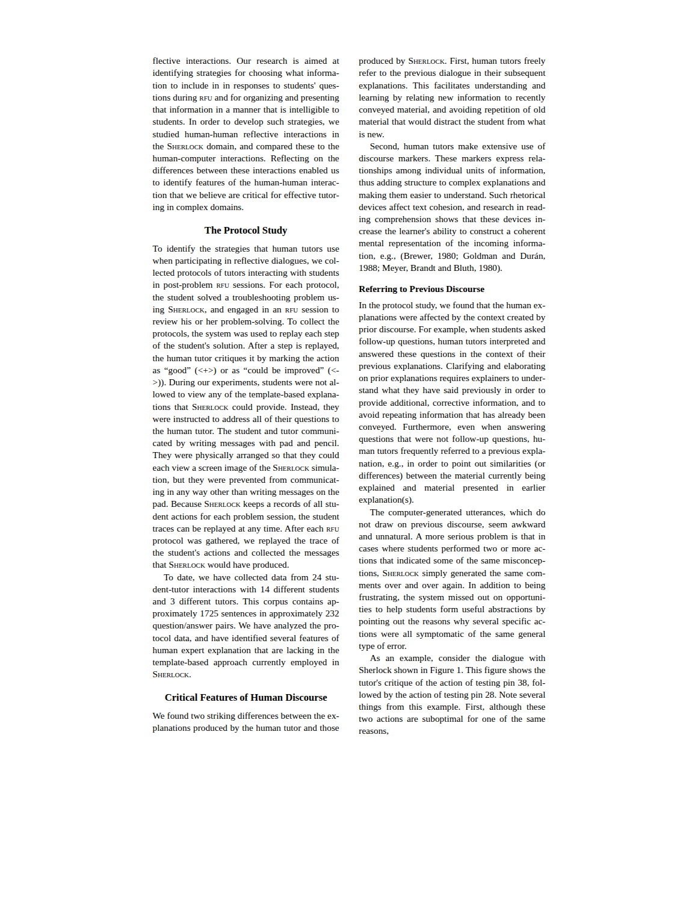flective interactions. Our research is aimed at identifying strategies for choosing what information to include in in responses to students' questions during rfu and for organizing and presenting that information in a manner that is intelligible to students. In order to develop such strategies, we studied human-human reflective interactions in the Sherlock domain, and compared these to the human-computer interactions. Reflecting on the differences between these interactions enabled us to identify features of the human-human interaction that we believe are critical for effective tutoring in complex domains.
The Protocol Study
To identify the strategies that human tutors use when participating in reflective dialogues, we collected protocols of tutors interacting with students in post-problem rfu sessions. For each protocol, the student solved a troubleshooting problem using Sherlock, and engaged in an rfu session to review his or her problem-solving. To collect the protocols, the system was used to replay each step of the student's solution. After a step is replayed, the human tutor critiques it by marking the action as “good” (<+>) or as “could be improved” (<->)). During our experiments, students were not allowed to view any of the template-based explanations that Sherlock could provide. Instead, they were instructed to address all of their questions to the human tutor. The student and tutor communicated by writing messages with pad and pencil. They were physically arranged so that they could each view a screen image of the Sherlock simulation, but they were prevented from communicating in any way other than writing messages on the pad. Because Sherlock keeps a records of all student actions for each problem session, the student traces can be replayed at any time. After each rfu protocol was gathered, we replayed the trace of the student's actions and collected the messages that Sherlock would have produced.
To date, we have collected data from 24 student-tutor interactions with 14 different students and 3 different tutors. This corpus contains approximately 1725 sentences in approximately 232 question/answer pairs. We have analyzed the protocol data, and have identified several features of human expert explanation that are lacking in the template-based approach currently employed in Sherlock.
Critical Features of Human Discourse
We found two striking differences between the explanations produced by the human tutor and those produced by Sherlock. First, human tutors freely refer to the previous dialogue in their subsequent explanations. This facilitates understanding and learning by relating new information to recently conveyed material, and avoiding repetition of old material that would distract the student from what is new.
Second, human tutors make extensive use of discourse markers. These markers express relationships among individual units of information, thus adding structure to complex explanations and making them easier to understand. Such rhetorical devices affect text cohesion, and research in reading comprehension shows that these devices increase the learner's ability to construct a coherent mental representation of the incoming information, e.g., (Brewer, 1980; Goldman and Durán, 1988; Meyer, Brandt and Bluth, 1980).
Referring to Previous Discourse
In the protocol study, we found that the human explanations were affected by the context created by prior discourse. For example, when students asked follow-up questions, human tutors interpreted and answered these questions in the context of their previous explanations. Clarifying and elaborating on prior explanations requires explainers to understand what they have said previously in order to provide additional, corrective information, and to avoid repeating information that has already been conveyed. Furthermore, even when answering questions that were not follow-up questions, human tutors frequently referred to a previous explanation, e.g., in order to point out similarities (or differences) between the material currently being explained and material presented in earlier explanation(s).
The computer-generated utterances, which do not draw on previous discourse, seem awkward and unnatural. A more serious problem is that in cases where students performed two or more actions that indicated some of the same misconceptions, Sherlock simply generated the same comments over and over again. In addition to being frustrating, the system missed out on opportunities to help students form useful abstractions by pointing out the reasons why several specific actions were all symptomatic of the same general type of error.
As an example, consider the dialogue with Sherlock shown in Figure 1. This figure shows the tutor's critique of the action of testing pin 38, followed by the action of testing pin 28. Note several things from this example. First, although these two actions are suboptimal for one of the same reasons,